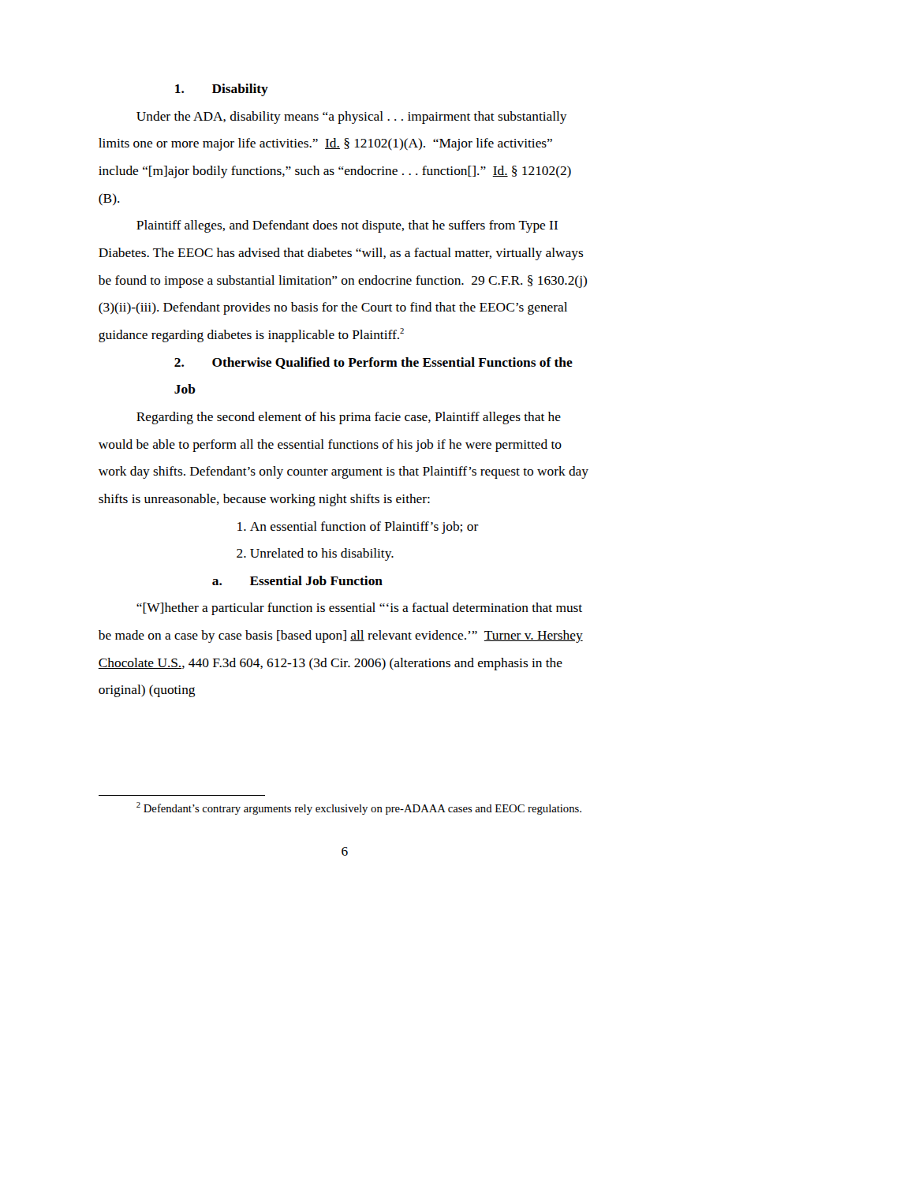1. Disability
Under the ADA, disability means “a physical . . . impairment that substantially limits one or more major life activities.” Id. § 12102(1)(A). “Major life activities” include “[m]ajor bodily functions,” such as “endocrine . . . function[].” Id. § 12102(2)(B).
Plaintiff alleges, and Defendant does not dispute, that he suffers from Type II Diabetes. The EEOC has advised that diabetes “will, as a factual matter, virtually always be found to impose a substantial limitation” on endocrine function. 29 C.F.R. § 1630.2(j)(3)(ii)-(iii). Defendant provides no basis for the Court to find that the EEOC’s general guidance regarding diabetes is inapplicable to Plaintiff.2
2. Otherwise Qualified to Perform the Essential Functions of the Job
Regarding the second element of his prima facie case, Plaintiff alleges that he would be able to perform all the essential functions of his job if he were permitted to work day shifts. Defendant’s only counter argument is that Plaintiff’s request to work day shifts is unreasonable, because working night shifts is either:
An essential function of Plaintiff’s job; or
Unrelated to his disability.
a. Essential Job Function
“[W]hether a particular function is essential “‘is a factual determination that must be made on a case by case basis [based upon] all relevant evidence.’” Turner v. Hershey Chocolate U.S., 440 F.3d 604, 612-13 (3d Cir. 2006) (alterations and emphasis in the original) (quoting
2 Defendant’s contrary arguments rely exclusively on pre-ADAAA cases and EEOC regulations.
6